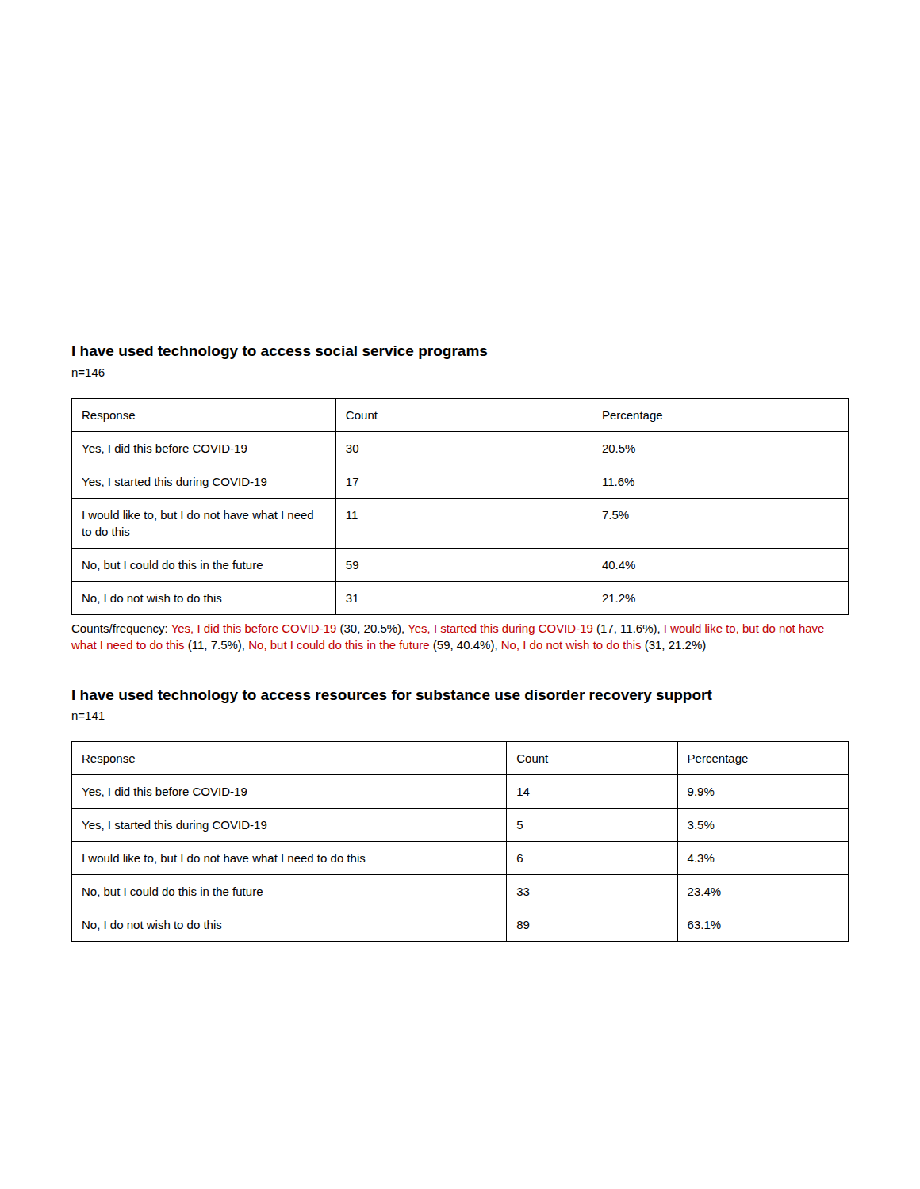I have used technology to access social service programs
n=146
| Response | Count | Percentage |
| Yes, I did this before COVID-19 | 30 | 20.5% |
| Yes, I started this during COVID-19 | 17 | 11.6% |
| I would like to, but I do not have what I need to do this | 11 | 7.5% |
| No, but I could do this in the future | 59 | 40.4% |
| No, I do not wish to do this | 31 | 21.2% |
Counts/frequency: Yes, I did this before COVID-19 (30, 20.5%), Yes, I started this during COVID-19 (17, 11.6%), I would like to, but do not have what I need to do this (11, 7.5%), No, but I could do this in the future (59, 40.4%), No, I do not wish to do this (31, 21.2%)
I have used technology to access resources for substance use disorder recovery support
n=141
| Response | Count | Percentage |
| Yes, I did this before COVID-19 | 14 | 9.9% |
| Yes, I started this during COVID-19 | 5 | 3.5% |
| I would like to, but I do not have what I need to do this | 6 | 4.3% |
| No, but I could do this in the future | 33 | 23.4% |
| No, I do not wish to do this | 89 | 63.1% |